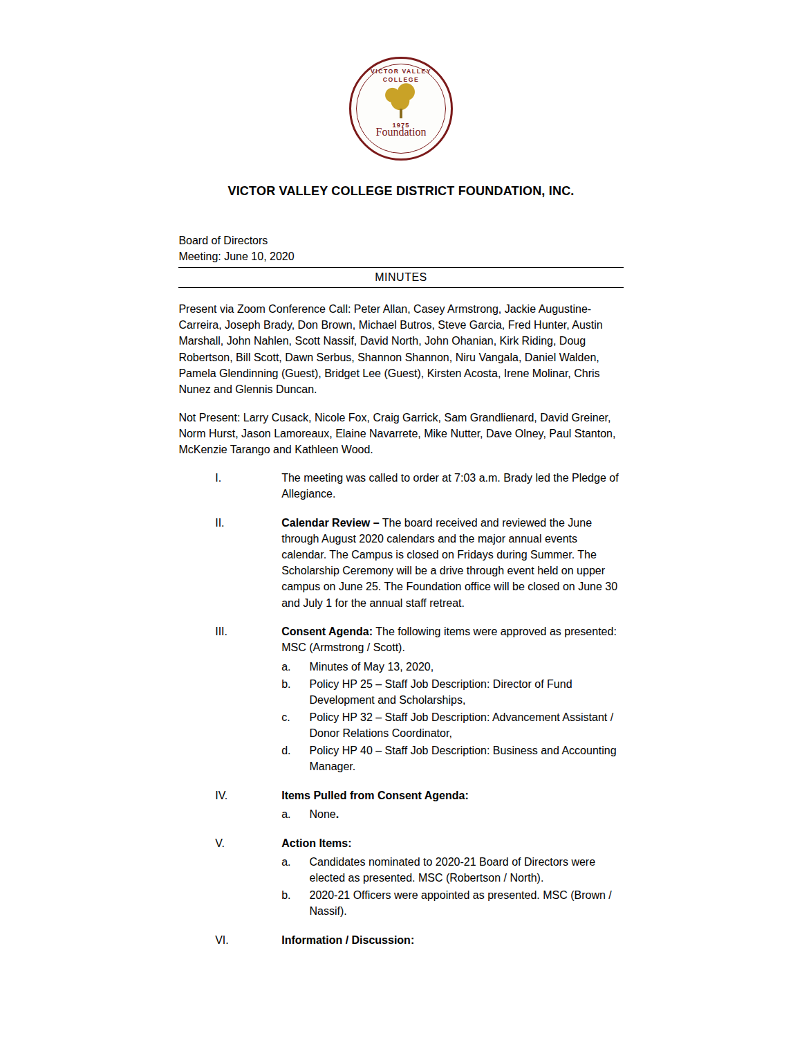VICTOR VALLEY COLLEGE
1975
Foundation
VICTOR VALLEY COLLEGE DISTRICT FOUNDATION, INC.
Board of Directors
Meeting: June 10, 2020
MINUTES
Present via Zoom Conference Call: Peter Allan, Casey Armstrong, Jackie Augustine-Carreira, Joseph Brady, Don Brown, Michael Butros, Steve Garcia, Fred Hunter, Austin Marshall, John Nahlen, Scott Nassif, David North, John Ohanian, Kirk Riding, Doug Robertson, Bill Scott, Dawn Serbus, Shannon Shannon, Niru Vangala, Daniel Walden, Pamela Glendinning (Guest), Bridget Lee (Guest), Kirsten Acosta, Irene Molinar, Chris Nunez and Glennis Duncan.
Not Present: Larry Cusack, Nicole Fox, Craig Garrick, Sam Grandlienard, David Greiner, Norm Hurst, Jason Lamoreaux, Elaine Navarrete, Mike Nutter, Dave Olney, Paul Stanton, McKenzie Tarango and Kathleen Wood.
The meeting was called to order at 7:03 a.m. Brady led the Pledge of Allegiance.
Calendar Review – The board received and reviewed the June through August 2020 calendars and the major annual events calendar. The Campus is closed on Fridays during Summer. The Scholarship Ceremony will be a drive through event held on upper campus on June 25. The Foundation office will be closed on June 30 and July 1 for the annual staff retreat.
Consent Agenda: The following items were approved as presented: MSC (Armstrong / Scott).
Minutes of May 13, 2020,
Policy HP 25 – Staff Job Description: Director of Fund Development and Scholarships,
Policy HP 32 – Staff Job Description: Advancement Assistant / Donor Relations Coordinator,
Policy HP 40 – Staff Job Description: Business and Accounting Manager.
Items Pulled from Consent Agenda:
None.
Action Items:
Candidates nominated to 2020-21 Board of Directors were elected as presented. MSC (Robertson / North).
2020-21 Officers were appointed as presented. MSC (Brown / Nassif).
Information / Discussion: